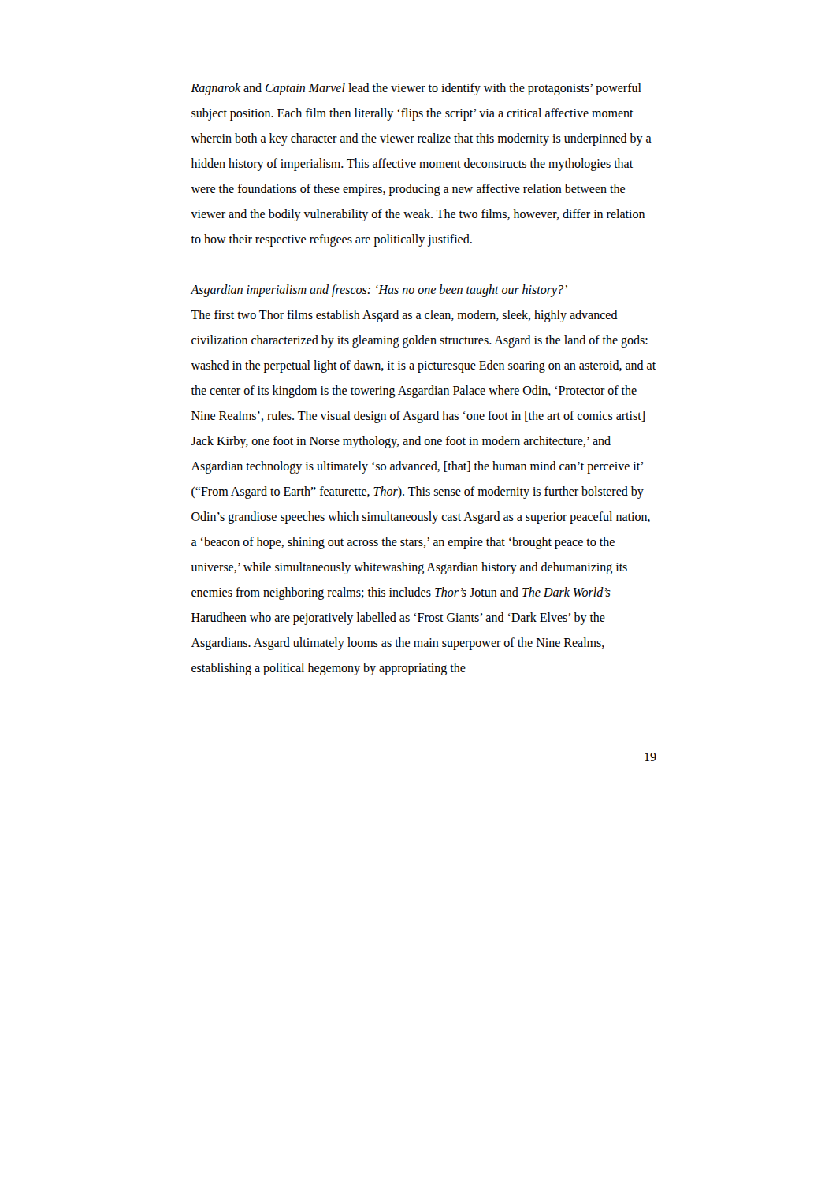Ragnarok and Captain Marvel lead the viewer to identify with the protagonists’ powerful subject position. Each film then literally ‘flips the script’ via a critical affective moment wherein both a key character and the viewer realize that this modernity is underpinned by a hidden history of imperialism. This affective moment deconstructs the mythologies that were the foundations of these empires, producing a new affective relation between the viewer and the bodily vulnerability of the weak. The two films, however, differ in relation to how their respective refugees are politically justified.
Asgardian imperialism and frescos: ‘Has no one been taught our history?’
The first two Thor films establish Asgard as a clean, modern, sleek, highly advanced civilization characterized by its gleaming golden structures. Asgard is the land of the gods: washed in the perpetual light of dawn, it is a picturesque Eden soaring on an asteroid, and at the center of its kingdom is the towering Asgardian Palace where Odin, ‘Protector of the Nine Realms’, rules. The visual design of Asgard has ‘one foot in [the art of comics artist] Jack Kirby, one foot in Norse mythology, and one foot in modern architecture,’ and Asgardian technology is ultimately ‘so advanced, [that] the human mind can’t perceive it’ (“From Asgard to Earth” featurette, Thor). This sense of modernity is further bolstered by Odin’s grandiose speeches which simultaneously cast Asgard as a superior peaceful nation, a ‘beacon of hope, shining out across the stars,’ an empire that ‘brought peace to the universe,’ while simultaneously whitewashing Asgardian history and dehumanizing its enemies from neighboring realms; this includes Thor’s Jotun and The Dark World’s Harudheen who are pejoratively labelled as ‘Frost Giants’ and ‘Dark Elves’ by the Asgardians. Asgard ultimately looms as the main superpower of the Nine Realms, establishing a political hegemony by appropriating the
19